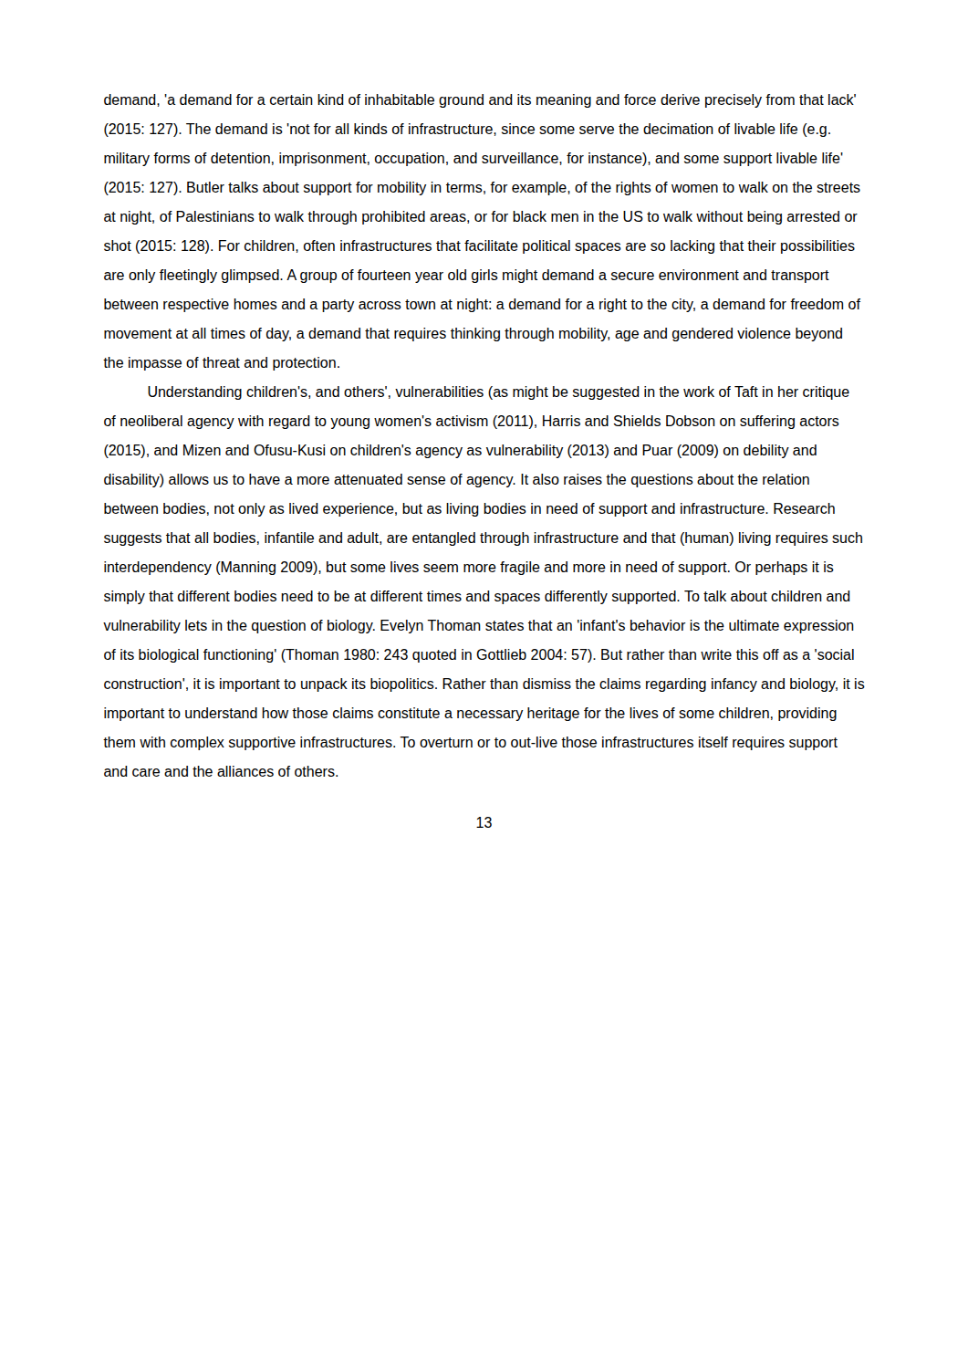demand, 'a demand for a certain kind of inhabitable ground and its meaning and force derive precisely from that lack' (2015: 127). The demand is 'not for all kinds of infrastructure, since some serve the decimation of livable life (e.g. military forms of detention, imprisonment, occupation, and surveillance, for instance), and some support livable life' (2015: 127). Butler talks about support for mobility in terms, for example, of the rights of women to walk on the streets at night, of Palestinians to walk through prohibited areas, or for black men in the US to walk without being arrested or shot (2015: 128). For children, often infrastructures that facilitate political spaces are so lacking that their possibilities are only fleetingly glimpsed. A group of fourteen year old girls might demand a secure environment and transport between respective homes and a party across town at night: a demand for a right to the city, a demand for freedom of movement at all times of day, a demand that requires thinking through mobility, age and gendered violence beyond the impasse of threat and protection.
Understanding children's, and others', vulnerabilities (as might be suggested in the work of Taft in her critique of neoliberal agency with regard to young women's activism (2011), Harris and Shields Dobson on suffering actors (2015), and Mizen and Ofusu-Kusi on children's agency as vulnerability (2013) and Puar (2009) on debility and disability) allows us to have a more attenuated sense of agency. It also raises the questions about the relation between bodies, not only as lived experience, but as living bodies in need of support and infrastructure. Research suggests that all bodies, infantile and adult, are entangled through infrastructure and that (human) living requires such interdependency (Manning 2009), but some lives seem more fragile and more in need of support. Or perhaps it is simply that different bodies need to be at different times and spaces differently supported. To talk about children and vulnerability lets in the question of biology. Evelyn Thoman states that an 'infant's behavior is the ultimate expression of its biological functioning' (Thoman 1980: 243 quoted in Gottlieb 2004: 57). But rather than write this off as a 'social construction', it is important to unpack its biopolitics. Rather than dismiss the claims regarding infancy and biology, it is important to understand how those claims constitute a necessary heritage for the lives of some children, providing them with complex supportive infrastructures. To overturn or to out-live those infrastructures itself requires support and care and the alliances of others.
13